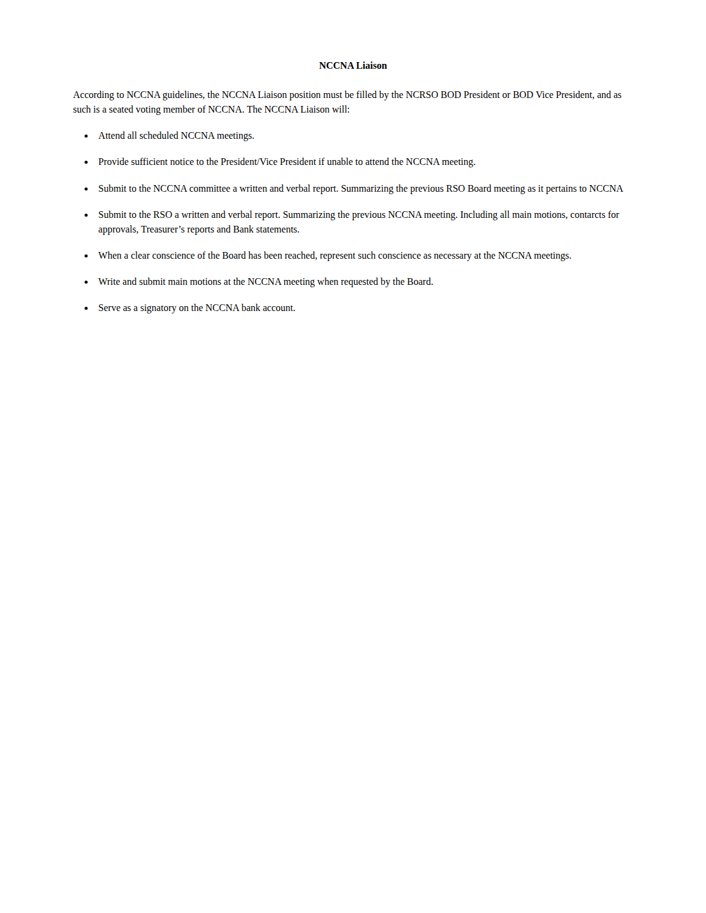NCCNA Liaison
According to NCCNA guidelines, the NCCNA Liaison position must be filled by the NCRSO BOD President or BOD Vice President, and as such is a seated voting member of NCCNA. The NCCNA Liaison will:
Attend all scheduled NCCNA meetings.
Provide sufficient notice to the President/Vice President if unable to attend the NCCNA meeting.
Submit to the NCCNA committee a written and verbal report. Summarizing the previous RSO Board meeting as it pertains to NCCNA
Submit to the RSO a written and verbal report. Summarizing the previous NCCNA meeting. Including all main motions, contarcts for approvals, Treasurer’s reports and Bank statements.
When a clear conscience of the Board has been reached, represent such conscience as necessary at the NCCNA meetings.
Write and submit main motions at the NCCNA meeting when requested by the Board.
Serve as a signatory on the NCCNA bank account.